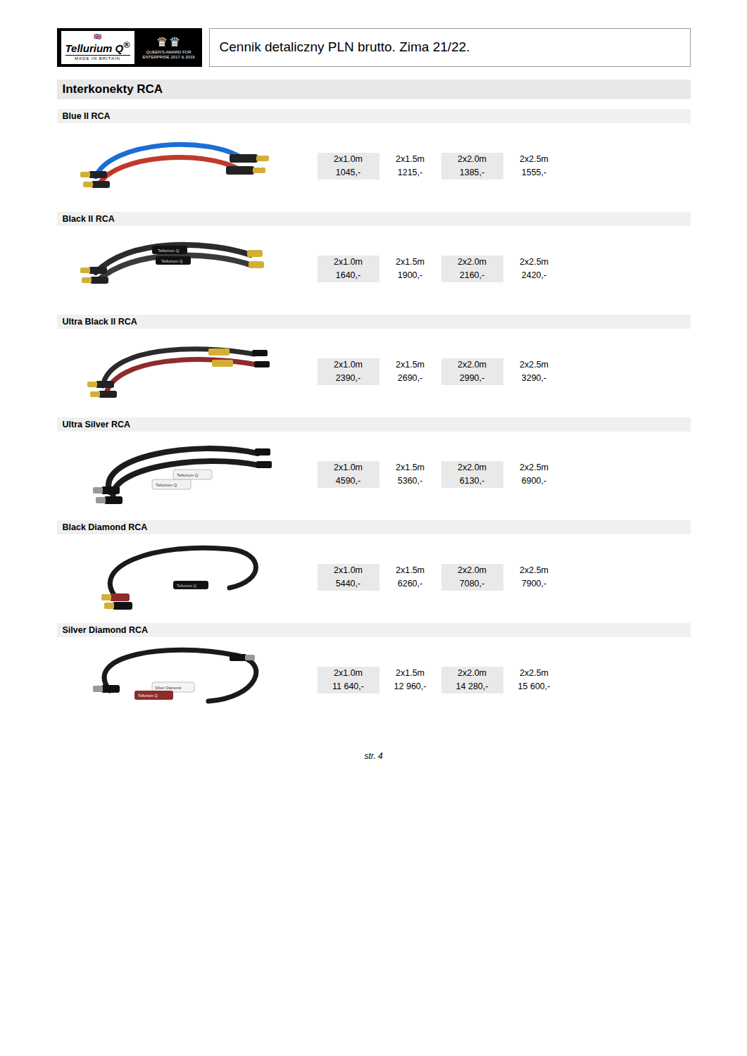🇬🇧
Tellurium Q®
MADE IN BRITAIN
♛♛ QUEEN'S AWARD FOR
ENTERPRISE 2017 & 2019
Cennik detaliczny PLN brutto. Zima 21/22.
Interkonekty RCA
Blue II RCA
2x1.0m
1045,-
2x1.5m
1215,-
2x2.0m
1385,-
2x2.5m
1555,-
Black II RCA
Tellurium Q Tellurium Q
2x1.0m
1640,-
2x1.5m
1900,-
2x2.0m
2160,-
2x2.5m
2420,-
Ultra Black II RCA
2x1.0m
2390,-
2x1.5m
2690,-
2x2.0m
2990,-
2x2.5m
3290,-
Ultra Silver RCA
Tellurium Q Tellurium Q
2x1.0m
4590,-
2x1.5m
5360,-
2x2.0m
6130,-
2x2.5m
6900,-
Black Diamond RCA
Tellurium Q
2x1.0m
5440,-
2x1.5m
6260,-
2x2.0m
7080,-
2x2.5m
7900,-
Silver Diamond RCA
Silver Diamond Tellurium Q
2x1.0m
11 640,-
2x1.5m
12 960,-
2x2.0m
14 280,-
2x2.5m
15 600,-
str. 4